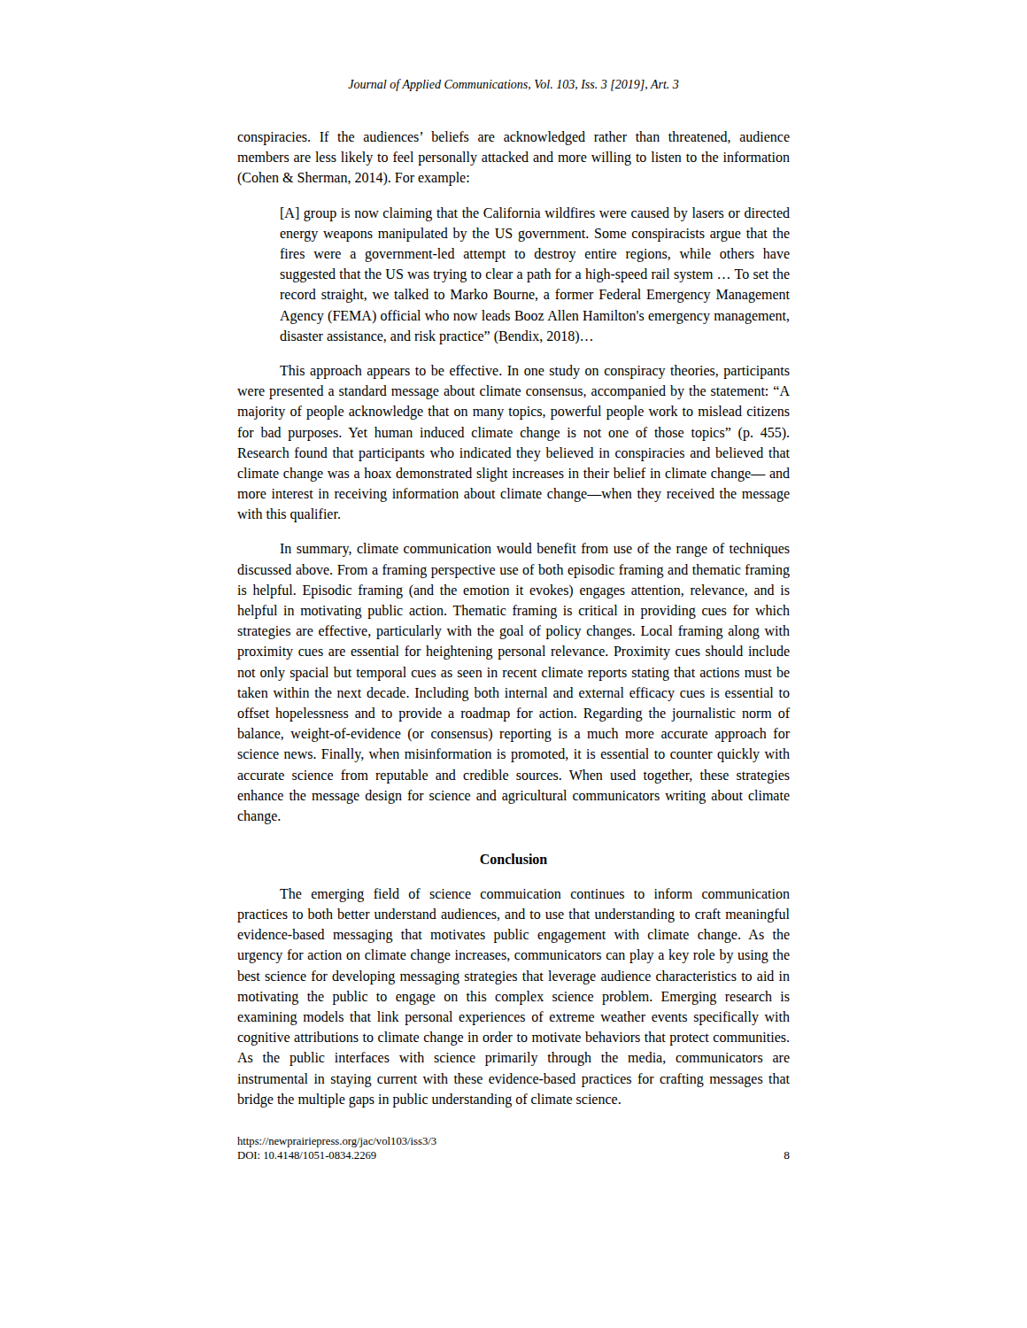Journal of Applied Communications, Vol. 103, Iss. 3 [2019], Art. 3
conspiracies. If the audiences’ beliefs are acknowledged rather than threatened, audience members are less likely to feel personally attacked and more willing to listen to the information (Cohen & Sherman, 2014). For example:
[A] group is now claiming that the California wildfires were caused by lasers or directed energy weapons manipulated by the US government. Some conspiracists argue that the fires were a government-led attempt to destroy entire regions, while others have suggested that the US was trying to clear a path for a high-speed rail system … To set the record straight, we talked to Marko Bourne, a former Federal Emergency Management Agency (FEMA) official who now leads Booz Allen Hamilton's emergency management, disaster assistance, and risk practice” (Bendix, 2018)…
This approach appears to be effective. In one study on conspiracy theories, participants were presented a standard message about climate consensus, accompanied by the statement: “A majority of people acknowledge that on many topics, powerful people work to mislead citizens for bad purposes. Yet human induced climate change is not one of those topics” (p. 455). Research found that participants who indicated they believed in conspiracies and believed that climate change was a hoax demonstrated slight increases in their belief in climate change— and more interest in receiving information about climate change—when they received the message with this qualifier.
In summary, climate communication would benefit from use of the range of techniques discussed above. From a framing perspective use of both episodic framing and thematic framing is helpful. Episodic framing (and the emotion it evokes) engages attention, relevance, and is helpful in motivating public action. Thematic framing is critical in providing cues for which strategies are effective, particularly with the goal of policy changes. Local framing along with proximity cues are essential for heightening personal relevance. Proximity cues should include not only spacial but temporal cues as seen in recent climate reports stating that actions must be taken within the next decade. Including both internal and external efficacy cues is essential to offset hopelessness and to provide a roadmap for action. Regarding the journalistic norm of balance, weight-of-evidence (or consensus) reporting is a much more accurate approach for science news. Finally, when misinformation is promoted, it is essential to counter quickly with accurate science from reputable and credible sources. When used together, these strategies enhance the message design for science and agricultural communicators writing about climate change.
Conclusion
The emerging field of science commuication continues to inform communication practices to both better understand audiences, and to use that understanding to craft meaningful evidence-based messaging that motivates public engagement with climate change. As the urgency for action on climate change increases, communicators can play a key role by using the best science for developing messaging strategies that leverage audience characteristics to aid in motivating the public to engage on this complex science problem. Emerging research is examining models that link personal experiences of extreme weather events specifically with cognitive attributions to climate change in order to motivate behaviors that protect communities. As the public interfaces with science primarily through the media, communicators are instrumental in staying current with these evidence-based practices for crafting messages that bridge the multiple gaps in public understanding of climate science.
https://newprairiepress.org/jac/vol103/iss3/3 DOI: 10.4148/1051-0834.2269 8